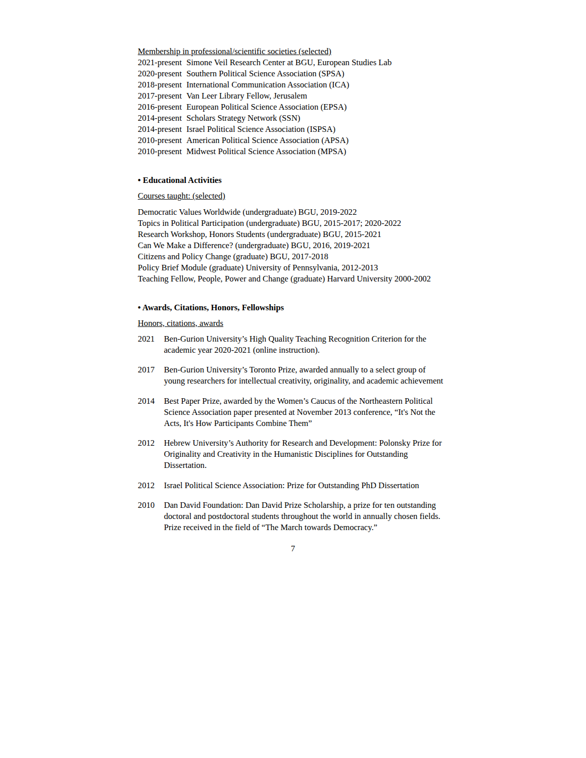Membership in professional/scientific societies (selected)
| 2021-present | Simone Veil Research Center at BGU, European Studies Lab |
| 2020-present | Southern Political Science Association (SPSA) |
| 2018-present | International Communication Association (ICA) |
| 2017-present | Van Leer Library Fellow, Jerusalem |
| 2016-present | European Political Science Association (EPSA) |
| 2014-present | Scholars Strategy Network (SSN) |
| 2014-present | Israel Political Science Association (ISPSA) |
| 2010-present | American Political Science Association (APSA) |
| 2010-present | Midwest Political Science Association (MPSA) |
• Educational Activities
Courses taught: (selected)
Democratic Values Worldwide (undergraduate) BGU, 2019-2022
Topics in Political Participation (undergraduate) BGU, 2015-2017; 2020-2022
Research Workshop, Honors Students (undergraduate) BGU, 2015-2021
Can We Make a Difference? (undergraduate) BGU, 2016, 2019-2021
Citizens and Policy Change (graduate) BGU, 2017-2018
Policy Brief Module (graduate) University of Pennsylvania, 2012-2013
Teaching Fellow, People, Power and Change (graduate) Harvard University 2000-2002
• Awards, Citations, Honors, Fellowships
Honors, citations, awards
| 2021 | Ben-Gurion University’s High Quality Teaching Recognition Criterion for the academic year 2020-2021 (online instruction). |
| 2017 | Ben-Gurion University’s Toronto Prize, awarded annually to a select group of young researchers for intellectual creativity, originality, and academic achievement |
| 2014 | Best Paper Prize, awarded by the Women’s Caucus of the Northeastern Political Science Association paper presented at November 2013 conference, “It's Not the Acts, It's How Participants Combine Them” |
| 2012 | Hebrew University’s Authority for Research and Development: Polonsky Prize for Originality and Creativity in the Humanistic Disciplines for Outstanding Dissertation. |
| 2012 | Israel Political Science Association: Prize for Outstanding PhD Dissertation |
| 2010 | Dan David Foundation: Dan David Prize Scholarship, a prize for ten outstanding doctoral and postdoctoral students throughout the world in annually chosen fields. Prize received in the field of “The March towards Democracy.” |
7